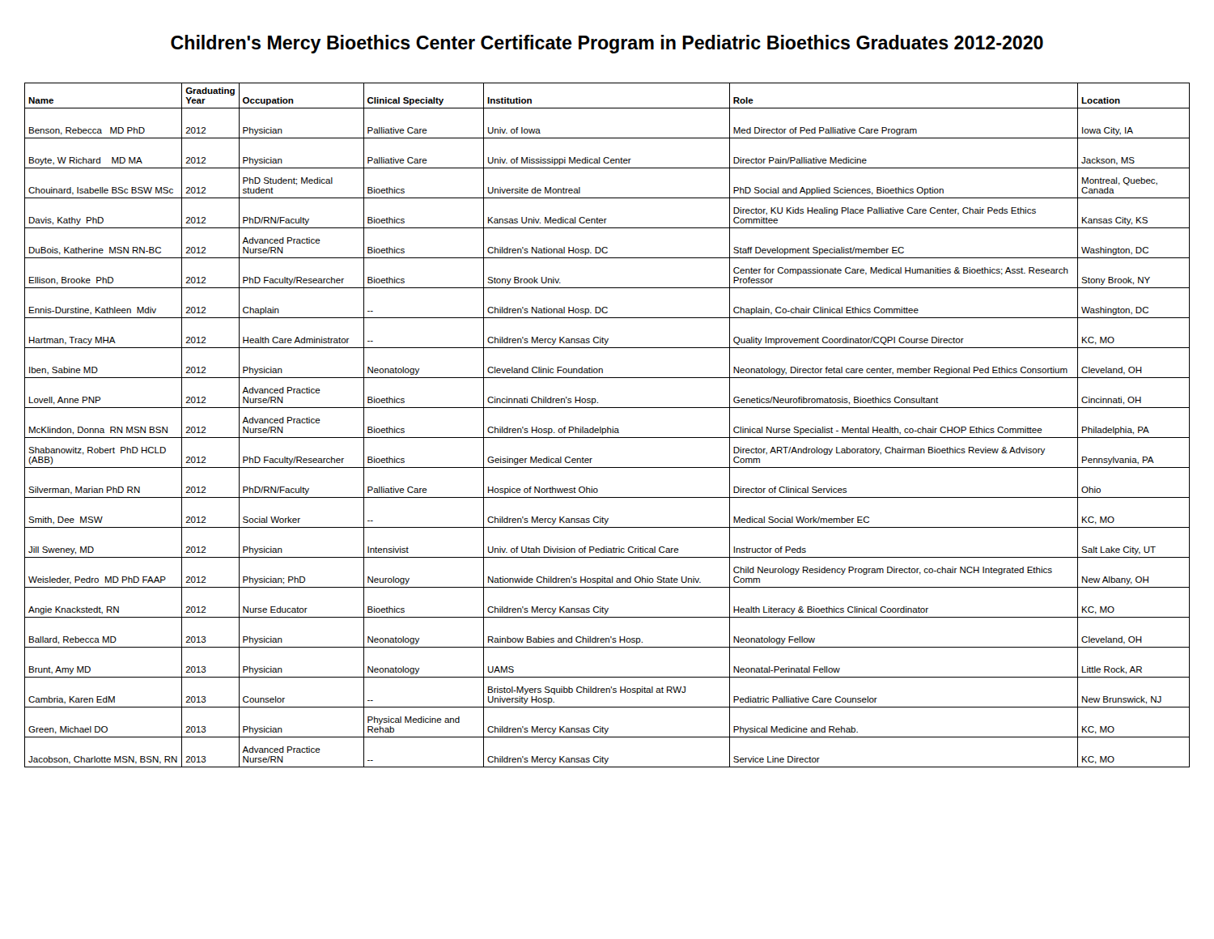Children's Mercy Bioethics Center Certificate Program in Pediatric Bioethics Graduates 2012-2020
| Name | Graduating Year | Occupation | Clinical Specialty | Institution | Role | Location |
| --- | --- | --- | --- | --- | --- | --- |
| Benson, Rebecca MD PhD | 2012 | Physician | Palliative Care | Univ. of Iowa | Med Director of Ped Palliative Care Program | Iowa City, IA |
| Boyte, W Richard MD MA | 2012 | Physician | Palliative Care | Univ. of Mississippi Medical Center | Director Pain/Palliative Medicine | Jackson, MS |
| Chouinard, Isabelle BSc BSW MSc | 2012 | PhD Student; Medical student | Bioethics | Universite de Montreal | PhD Social and Applied Sciences, Bioethics Option | Montreal, Quebec, Canada |
| Davis, Kathy PhD | 2012 | PhD/RN/Faculty | Bioethics | Kansas Univ. Medical Center | Director, KU Kids Healing Place Palliative Care Center, Chair Peds Ethics Committee | Kansas City, KS |
| DuBois, Katherine MSN RN-BC | 2012 | Advanced Practice Nurse/RN | Bioethics | Children's National Hosp. DC | Staff Development Specialist/member EC | Washington, DC |
| Ellison, Brooke PhD | 2012 | PhD Faculty/Researcher | Bioethics | Stony Brook Univ. | Center for Compassionate Care, Medical Humanities & Bioethics; Asst. Research Professor | Stony Brook, NY |
| Ennis-Durstine, Kathleen Mdiv | 2012 | Chaplain | -- | Children's National Hosp. DC | Chaplain, Co-chair Clinical Ethics Committee | Washington, DC |
| Hartman, Tracy MHA | 2012 | Health Care Administrator | -- | Children's Mercy Kansas City | Quality Improvement Coordinator/CQPI Course Director | KC, MO |
| Iben, Sabine MD | 2012 | Physician | Neonatology | Cleveland Clinic Foundation | Neonatology, Director fetal care center, member Regional Ped Ethics Consortium | Cleveland, OH |
| Lovell, Anne PNP | 2012 | Advanced Practice Nurse/RN | Bioethics | Cincinnati Children's Hosp. | Genetics/Neurofibromatosis, Bioethics Consultant | Cincinnati, OH |
| McKlindon, Donna RN MSN BSN | 2012 | Advanced Practice Nurse/RN | Bioethics | Children's Hosp. of Philadelphia | Clinical Nurse Specialist - Mental Health, co-chair CHOP Ethics Committee | Philadelphia, PA |
| Shabanowitz, Robert PhD HCLD (ABB) | 2012 | PhD Faculty/Researcher | Bioethics | Geisinger Medical Center | Director, ART/Andrology Laboratory, Chairman Bioethics Review & Advisory Comm | Pennsylvania, PA |
| Silverman, Marian PhD RN | 2012 | PhD/RN/Faculty | Palliative Care | Hospice of Northwest Ohio | Director of Clinical Services | Ohio |
| Smith, Dee MSW | 2012 | Social Worker | -- | Children's Mercy Kansas City | Medical Social Work/member EC | KC, MO |
| Jill Sweney, MD | 2012 | Physician | Intensivist | Univ. of Utah Division of Pediatric Critical Care | Instructor of Peds | Salt Lake City, UT |
| Weisleder, Pedro MD PhD FAAP | 2012 | Physician; PhD | Neurology | Nationwide Children's Hospital and Ohio State Univ. | Child Neurology Residency Program Director, co-chair NCH Integrated Ethics Comm | New Albany, OH |
| Angie Knackstedt, RN | 2012 | Nurse Educator | Bioethics | Children's Mercy Kansas City | Health Literacy & Bioethics Clinical Coordinator | KC, MO |
| Ballard, Rebecca MD | 2013 | Physician | Neonatology | Rainbow Babies and Children's Hosp. | Neonatology Fellow | Cleveland, OH |
| Brunt, Amy MD | 2013 | Physician | Neonatology | UAMS | Neonatal-Perinatal Fellow | Little Rock, AR |
| Cambria, Karen EdM | 2013 | Counselor | -- | Bristol-Myers Squibb Children's Hospital at RWJ University Hosp. | Pediatric Palliative Care Counselor | New Brunswick, NJ |
| Green, Michael DO | 2013 | Physician | Physical Medicine and Rehab | Children's Mercy Kansas City | Physical Medicine and Rehab. | KC, MO |
| Jacobson, Charlotte MSN, BSN, RN | 2013 | Advanced Practice Nurse/RN | -- | Children's Mercy Kansas City | Service Line Director | KC, MO |